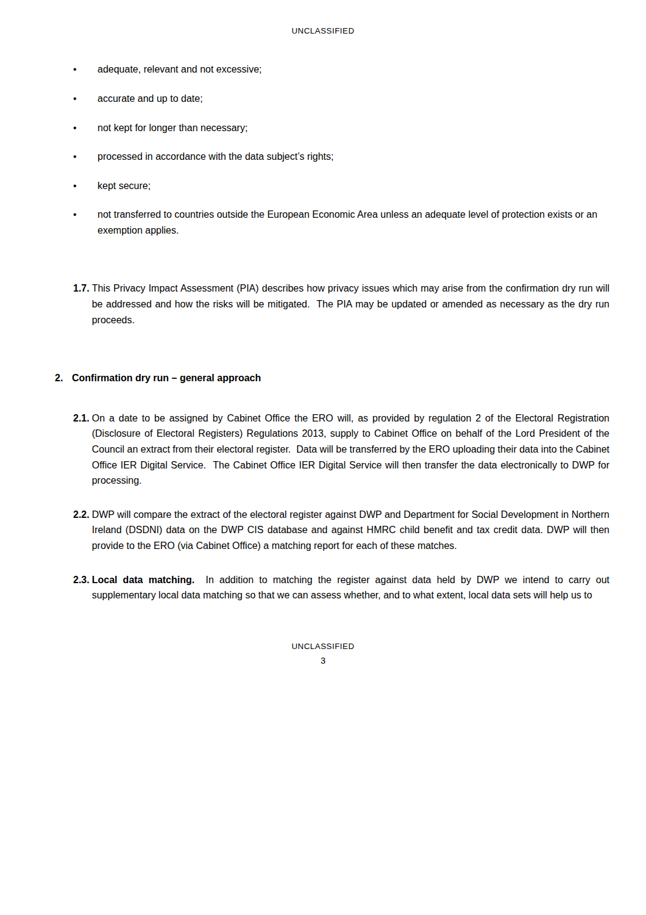UNCLASSIFIED
adequate, relevant and not excessive;
accurate and up to date;
not kept for longer than necessary;
processed in accordance with the data subject’s rights;
kept secure;
not transferred to countries outside the European Economic Area unless an adequate level of protection exists or an exemption applies.
1.7. This Privacy Impact Assessment (PIA) describes how privacy issues which may arise from the confirmation dry run will be addressed and how the risks will be mitigated. The PIA may be updated or amended as necessary as the dry run proceeds.
2. Confirmation dry run – general approach
2.1. On a date to be assigned by Cabinet Office the ERO will, as provided by regulation 2 of the Electoral Registration (Disclosure of Electoral Registers) Regulations 2013, supply to Cabinet Office on behalf of the Lord President of the Council an extract from their electoral register. Data will be transferred by the ERO uploading their data into the Cabinet Office IER Digital Service. The Cabinet Office IER Digital Service will then transfer the data electronically to DWP for processing.
2.2. DWP will compare the extract of the electoral register against DWP and Department for Social Development in Northern Ireland (DSDNI) data on the DWP CIS database and against HMRC child benefit and tax credit data. DWP will then provide to the ERO (via Cabinet Office) a matching report for each of these matches.
2.3. Local data matching. In addition to matching the register against data held by DWP we intend to carry out supplementary local data matching so that we can assess whether, and to what extent, local data sets will help us to
UNCLASSIFIED
3